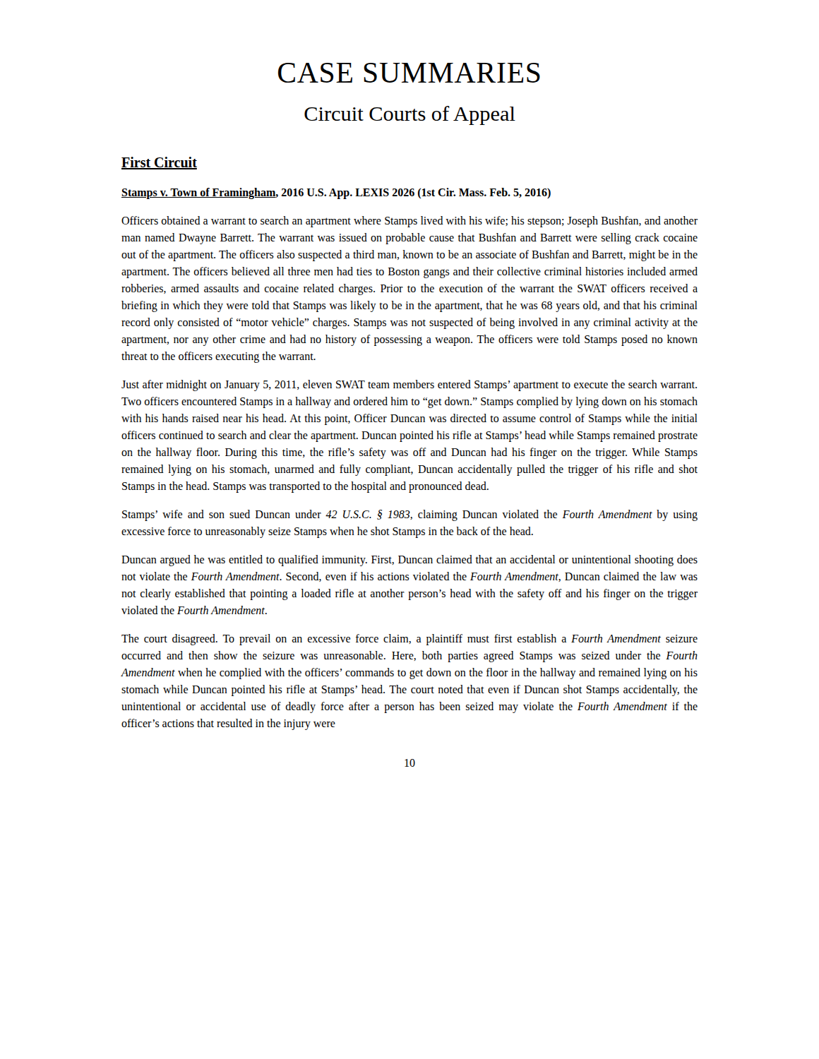CASE SUMMARIES
Circuit Courts of Appeal
First Circuit
Stamps v. Town of Framingham, 2016 U.S. App. LEXIS 2026 (1st Cir. Mass. Feb. 5, 2016)
Officers obtained a warrant to search an apartment where Stamps lived with his wife; his stepson; Joseph Bushfan, and another man named Dwayne Barrett. The warrant was issued on probable cause that Bushfan and Barrett were selling crack cocaine out of the apartment. The officers also suspected a third man, known to be an associate of Bushfan and Barrett, might be in the apartment. The officers believed all three men had ties to Boston gangs and their collective criminal histories included armed robberies, armed assaults and cocaine related charges. Prior to the execution of the warrant the SWAT officers received a briefing in which they were told that Stamps was likely to be in the apartment, that he was 68 years old, and that his criminal record only consisted of “motor vehicle” charges. Stamps was not suspected of being involved in any criminal activity at the apartment, nor any other crime and had no history of possessing a weapon. The officers were told Stamps posed no known threat to the officers executing the warrant.
Just after midnight on January 5, 2011, eleven SWAT team members entered Stamps’ apartment to execute the search warrant. Two officers encountered Stamps in a hallway and ordered him to “get down.” Stamps complied by lying down on his stomach with his hands raised near his head. At this point, Officer Duncan was directed to assume control of Stamps while the initial officers continued to search and clear the apartment. Duncan pointed his rifle at Stamps’ head while Stamps remained prostrate on the hallway floor. During this time, the rifle’s safety was off and Duncan had his finger on the trigger. While Stamps remained lying on his stomach, unarmed and fully compliant, Duncan accidentally pulled the trigger of his rifle and shot Stamps in the head. Stamps was transported to the hospital and pronounced dead.
Stamps’ wife and son sued Duncan under 42 U.S.C. § 1983, claiming Duncan violated the Fourth Amendment by using excessive force to unreasonably seize Stamps when he shot Stamps in the back of the head.
Duncan argued he was entitled to qualified immunity. First, Duncan claimed that an accidental or unintentional shooting does not violate the Fourth Amendment. Second, even if his actions violated the Fourth Amendment, Duncan claimed the law was not clearly established that pointing a loaded rifle at another person’s head with the safety off and his finger on the trigger violated the Fourth Amendment.
The court disagreed. To prevail on an excessive force claim, a plaintiff must first establish a Fourth Amendment seizure occurred and then show the seizure was unreasonable. Here, both parties agreed Stamps was seized under the Fourth Amendment when he complied with the officers’ commands to get down on the floor in the hallway and remained lying on his stomach while Duncan pointed his rifle at Stamps’ head. The court noted that even if Duncan shot Stamps accidentally, the unintentional or accidental use of deadly force after a person has been seized may violate the Fourth Amendment if the officer’s actions that resulted in the injury were
10